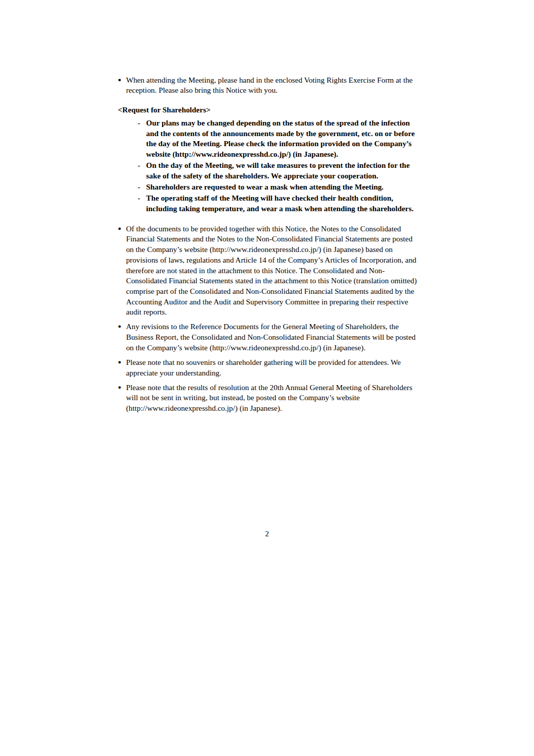When attending the Meeting, please hand in the enclosed Voting Rights Exercise Form at the reception. Please also bring this Notice with you.
<Request for Shareholders>
Our plans may be changed depending on the status of the spread of the infection and the contents of the announcements made by the government, etc. on or before the day of the Meeting. Please check the information provided on the Company’s website (http://www.rideonexpresshd.co.jp/) (in Japanese).
On the day of the Meeting, we will take measures to prevent the infection for the sake of the safety of the shareholders. We appreciate your cooperation.
Shareholders are requested to wear a mask when attending the Meeting.
The operating staff of the Meeting will have checked their health condition, including taking temperature, and wear a mask when attending the shareholders.
Of the documents to be provided together with this Notice, the Notes to the Consolidated Financial Statements and the Notes to the Non-Consolidated Financial Statements are posted on the Company’s website (http://www.rideonexpresshd.co.jp/) (in Japanese) based on provisions of laws, regulations and Article 14 of the Company’s Articles of Incorporation, and therefore are not stated in the attachment to this Notice. The Consolidated and Non-Consolidated Financial Statements stated in the attachment to this Notice (translation omitted) comprise part of the Consolidated and Non-Consolidated Financial Statements audited by the Accounting Auditor and the Audit and Supervisory Committee in preparing their respective audit reports.
Any revisions to the Reference Documents for the General Meeting of Shareholders, the Business Report, the Consolidated and Non-Consolidated Financial Statements will be posted on the Company’s website (http://www.rideonexpresshd.co.jp/) (in Japanese).
Please note that no souvenirs or shareholder gathering will be provided for attendees. We appreciate your understanding.
Please note that the results of resolution at the 20th Annual General Meeting of Shareholders will not be sent in writing, but instead, be posted on the Company’s website (http://www.rideonexpresshd.co.jp/) (in Japanese).
2